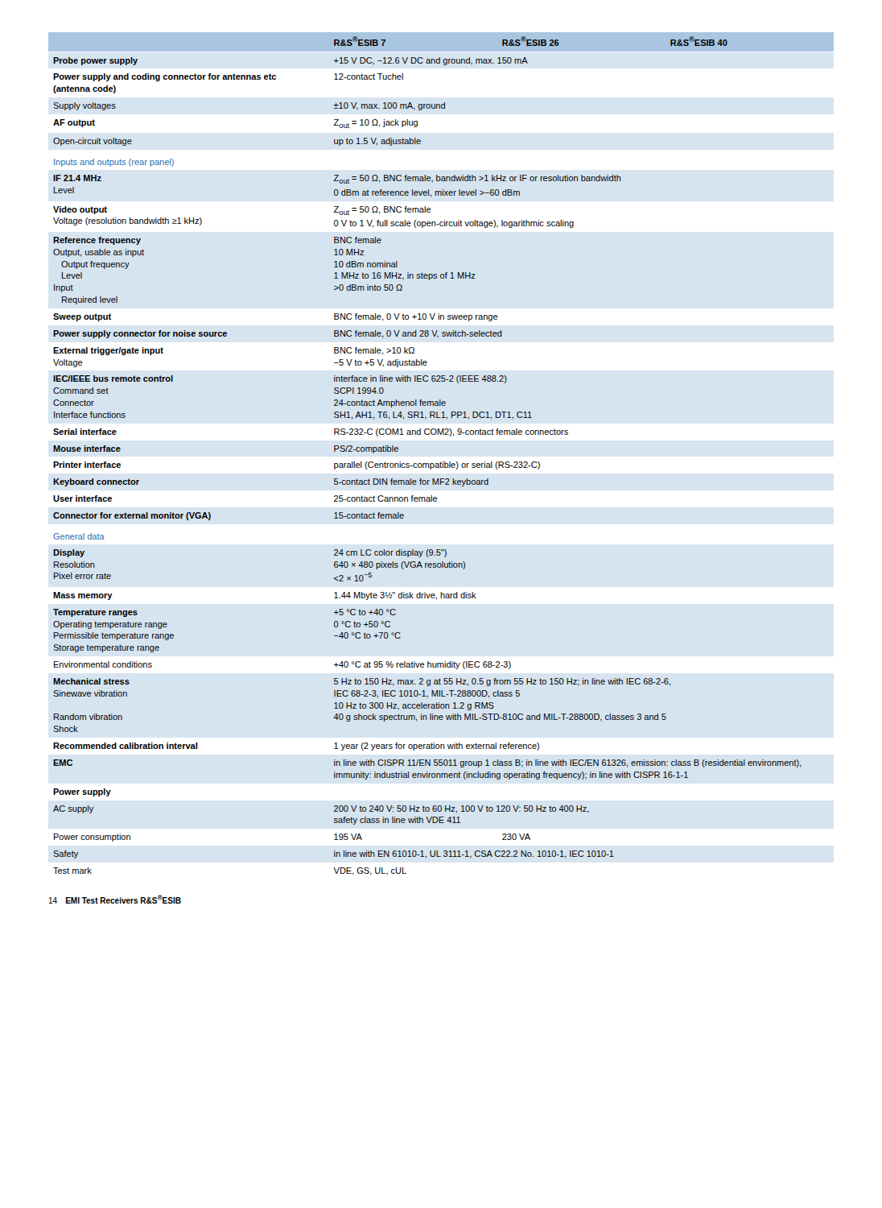| | R&S ® ESIB 7 | R&S ® ESIB 26 | R&S ® ESIB 40 |
| --- | --- | --- | --- |
| Probe power supply | +15 V DC, −12.6 V DC and ground, max. 150 mA |
| Power supply and coding connector for antennas etc (antenna code) | 12-contact Tuchel |
| Supply voltages | ±10 V, max. 100 mA, ground |
| AF output | Z out = 10 Ω, jack plug |
| Open-circuit voltage | up to 1.5 V, adjustable |
| Inputs and outputs (rear panel) |
| IF 21.4 MHz Level | Z out = 50 Ω, BNC female, bandwidth >1 kHz or IF or resolution bandwidth 0 dBm at reference level, mixer level >−60 dBm |
| Video output Voltage (resolution bandwidth ≥1 kHz) | Z out = 50 Ω, BNC female 0 V to 1 V, full scale (open-circuit voltage), logarithmic scaling |
| Reference frequency Output, usable as input Output frequency Level Input Required level | BNC female 10 MHz 10 dBm nominal 1 MHz to 16 MHz, in steps of 1 MHz >0 dBm into 50 Ω |
| Sweep output | BNC female, 0 V to +10 V in sweep range |
| Power supply connector for noise source | BNC female, 0 V and 28 V, switch-selected |
| External trigger/gate input Voltage | BNC female, >10 kΩ −5 V to +5 V, adjustable |
| IEC/IEEE bus remote control Command set Connector Interface functions | interface in line with IEC 625-2 (IEEE 488.2) SCPI 1994.0 24-contact Amphenol female SH1, AH1, T6, L4, SR1, RL1, PP1, DC1, DT1, C11 |
| Serial interface | RS-232-C (COM1 and COM2), 9-contact female connectors |
| Mouse interface | PS/2-compatible |
| Printer interface | parallel (Centronics-compatible) or serial (RS-232-C) |
| Keyboard connector | 5-contact DIN female for MF2 keyboard |
| User interface | 25-contact Cannon female |
| Connector for external monitor (VGA) | 15-contact female |
| General data |
| Display Resolution Pixel error rate | 24 cm LC color display (9.5") 640 × 480 pixels (VGA resolution) <2 × 10 −5 |
| Mass memory | 1.44 Mbyte 3½" disk drive, hard disk |
| Temperature ranges Operating temperature range Permissible temperature range Storage temperature range | +5 °C to +40 °C 0 °C to +50 °C −40 °C to +70 °C |
| Environmental conditions | +40 °C at 95 % relative humidity (IEC 68-2-3) |
| Mechanical stress Sinewave vibration Random vibration Shock | 5 Hz to 150 Hz, max. 2 g at 55 Hz, 0.5 g from 55 Hz to 150 Hz; in line with IEC 68-2-6, IEC 68-2-3, IEC 1010-1, MIL-T-28800D, class 5 10 Hz to 300 Hz, acceleration 1.2 g RMS 40 g shock spectrum, in line with MIL-STD-810C and MIL-T-28800D, classes 3 and 5 |
| Recommended calibration interval | 1 year (2 years for operation with external reference) |
| EMC | in line with CISPR 11/EN 55011 group 1 class B; in line with IEC/EN 61326, emission: class B (residential environment), immunity: industrial environment (including operating frequency); in line with CISPR 16-1-1 |
| Power supply | |
| AC supply | 200 V to 240 V: 50 Hz to 60 Hz, 100 V to 120 V: 50 Hz to 400 Hz, safety class in line with VDE 411 |
| Power consumption | 195 VA | 230 VA |
| Safety | in line with EN 61010-1, UL 3111-1, CSA C22.2 No. 1010-1, IEC 1010-1 |
| Test mark | VDE, GS, UL, cUL |
14 EMI Test Receivers R&S®ESIB